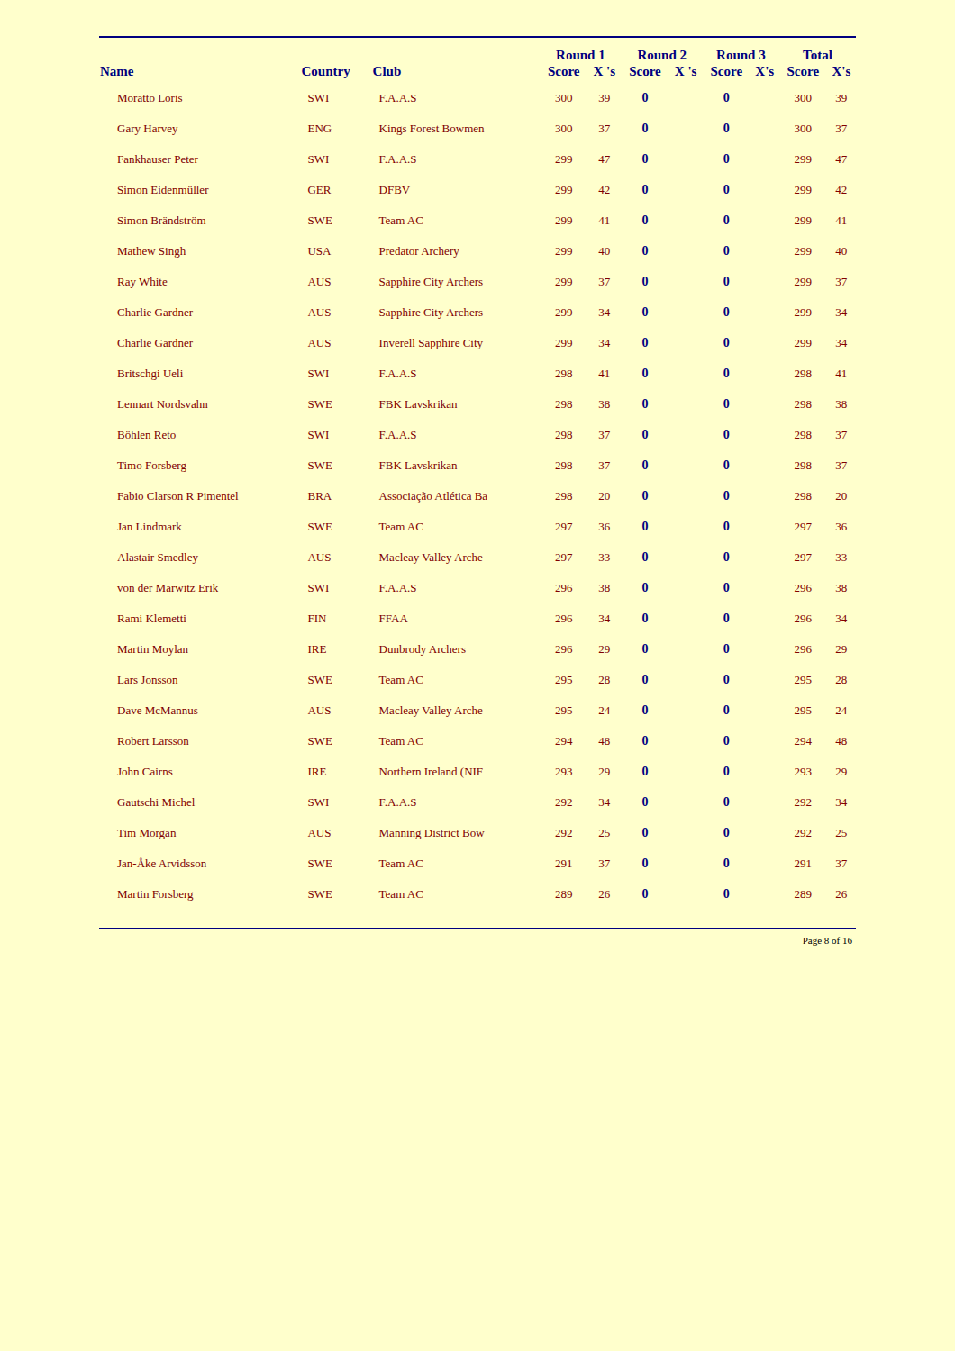| | | | Round 1 | Round 2 | Round 3 | Total |
| --- | --- | --- | --- | --- | --- | --- |
| Name | Country | Club | Score | X 's | Score | X 's | Score | X's | Score | X's |
| Moratto Loris | SWI | F.A.A.S | 300 | 39 | 0 | | 0 | | 300 | 39 |
| Gary Harvey | ENG | Kings Forest Bowmen | 300 | 37 | 0 | | 0 | | 300 | 37 |
| Fankhauser Peter | SWI | F.A.A.S | 299 | 47 | 0 | | 0 | | 299 | 47 |
| Simon Eidenmüller | GER | DFBV | 299 | 42 | 0 | | 0 | | 299 | 42 |
| Simon Brändström | SWE | Team AC | 299 | 41 | 0 | | 0 | | 299 | 41 |
| Mathew Singh | USA | Predator Archery | 299 | 40 | 0 | | 0 | | 299 | 40 |
| Ray White | AUS | Sapphire City Archers | 299 | 37 | 0 | | 0 | | 299 | 37 |
| Charlie Gardner | AUS | Sapphire City Archers | 299 | 34 | 0 | | 0 | | 299 | 34 |
| Charlie Gardner | AUS | Inverell Sapphire City | 299 | 34 | 0 | | 0 | | 299 | 34 |
| Britschgi Ueli | SWI | F.A.A.S | 298 | 41 | 0 | | 0 | | 298 | 41 |
| Lennart Nordsvahn | SWE | FBK Lavskrikan | 298 | 38 | 0 | | 0 | | 298 | 38 |
| Böhlen Reto | SWI | F.A.A.S | 298 | 37 | 0 | | 0 | | 298 | 37 |
| Timo Forsberg | SWE | FBK Lavskrikan | 298 | 37 | 0 | | 0 | | 298 | 37 |
| Fabio Clarson R Pimentel | BRA | Associação Atlética Ba | 298 | 20 | 0 | | 0 | | 298 | 20 |
| Jan Lindmark | SWE | Team AC | 297 | 36 | 0 | | 0 | | 297 | 36 |
| Alastair Smedley | AUS | Macleay Valley Arche | 297 | 33 | 0 | | 0 | | 297 | 33 |
| von der Marwitz Erik | SWI | F.A.A.S | 296 | 38 | 0 | | 0 | | 296 | 38 |
| Rami Klemetti | FIN | FFAA | 296 | 34 | 0 | | 0 | | 296 | 34 |
| Martin Moylan | IRE | Dunbrody Archers | 296 | 29 | 0 | | 0 | | 296 | 29 |
| Lars Jonsson | SWE | Team AC | 295 | 28 | 0 | | 0 | | 295 | 28 |
| Dave McMannus | AUS | Macleay Valley Arche | 295 | 24 | 0 | | 0 | | 295 | 24 |
| Robert Larsson | SWE | Team AC | 294 | 48 | 0 | | 0 | | 294 | 48 |
| John Cairns | IRE | Northern Ireland (NIF | 293 | 29 | 0 | | 0 | | 293 | 29 |
| Gautschi Michel | SWI | F.A.A.S | 292 | 34 | 0 | | 0 | | 292 | 34 |
| Tim Morgan | AUS | Manning District Bow | 292 | 25 | 0 | | 0 | | 292 | 25 |
| Jan-Åke Arvidsson | SWE | Team AC | 291 | 37 | 0 | | 0 | | 291 | 37 |
| Martin Forsberg | SWE | Team AC | 289 | 26 | 0 | | 0 | | 289 | 26 |
Page 8 of 16